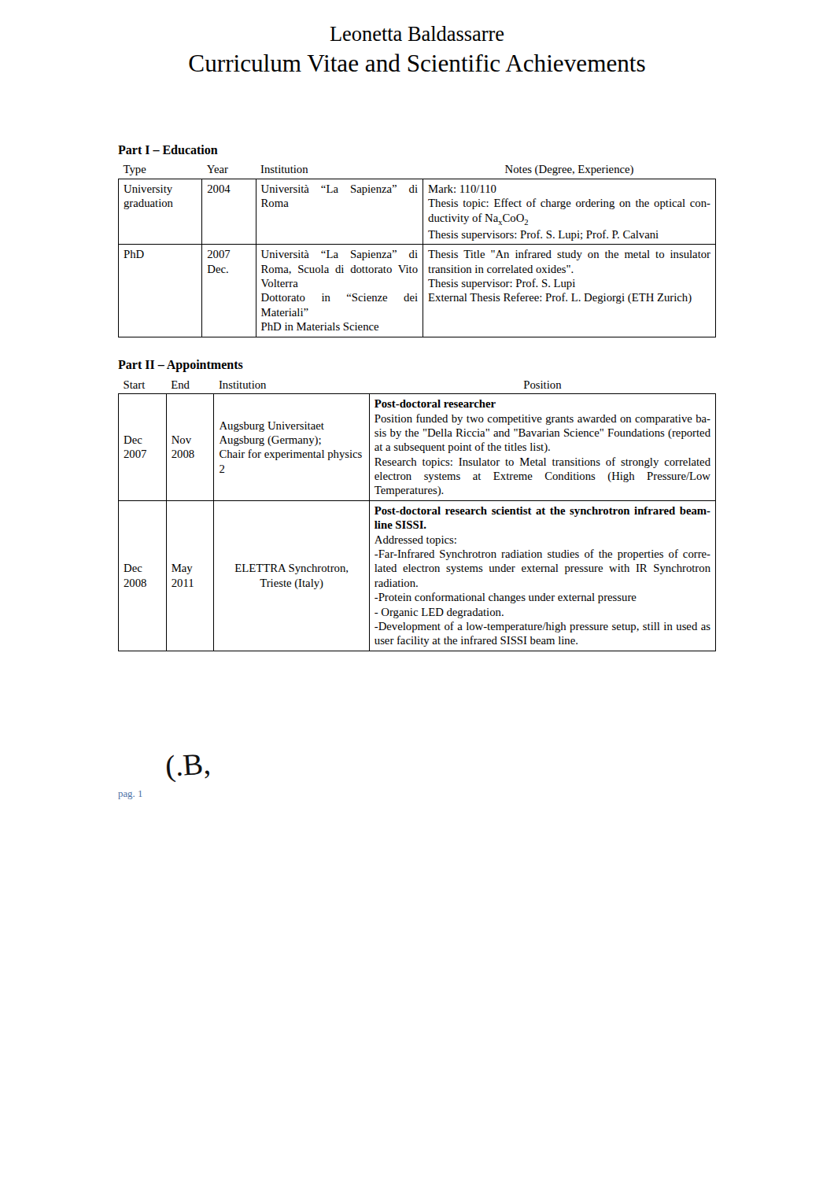Leonetta Baldassarre
Curriculum Vitae and Scientific Achievements
Part I – Education
| Type | Year | Institution | Notes (Degree, Experience) |
| --- | --- | --- | --- |
| University graduation | 2004 | Università “La Sapienza” di Roma | Mark: 110/110 Thesis topic: Effect of charge ordering on the optical conductivity of Na x CoO 2 Thesis supervisors: Prof. S. Lupi; Prof. P. Calvani |
| PhD | 2007 Dec. | Università “La Sapienza” di Roma, Scuola di dottorato Vito Volterra Dottorato in “Scienze dei Materiali” PhD in Materials Science | Thesis Title "An infrared study on the metal to insulator transition in correlated oxides". Thesis supervisor: Prof. S. Lupi External Thesis Referee: Prof. L. Degiorgi (ETH Zurich) |
Part II – Appointments
| Start | End | Institution | Position |
| --- | --- | --- | --- |
| Dec 2007 | Nov 2008 | Augsburg Universitaet Augsburg (Germany); Chair for experimental physics 2 | Post-doctoral researcher Position funded by two competitive grants awarded on comparative basis by the "Della Riccia" and "Bavarian Science" Foundations (reported at a subsequent point of the titles list). Research topics: Insulator to Metal transitions of strongly correlated electron systems at Extreme Conditions (High Pressure/Low Temperatures). |
| Dec 2008 | May 2011 | ELETTRA Synchrotron, Trieste (Italy) | Post-doctoral research scientist at the synchrotron infrared beamline SISSI. Addressed topics: -Far-Infrared Synchrotron radiation studies of the properties of correlated electron systems under external pressure with IR Synchrotron radiation. -Protein conformational changes under external pressure - Organic LED degradation. -Development of a low-temperature/high pressure setup, still in used as user facility at the infrared SISSI beam line. |
(.B, pag. 1